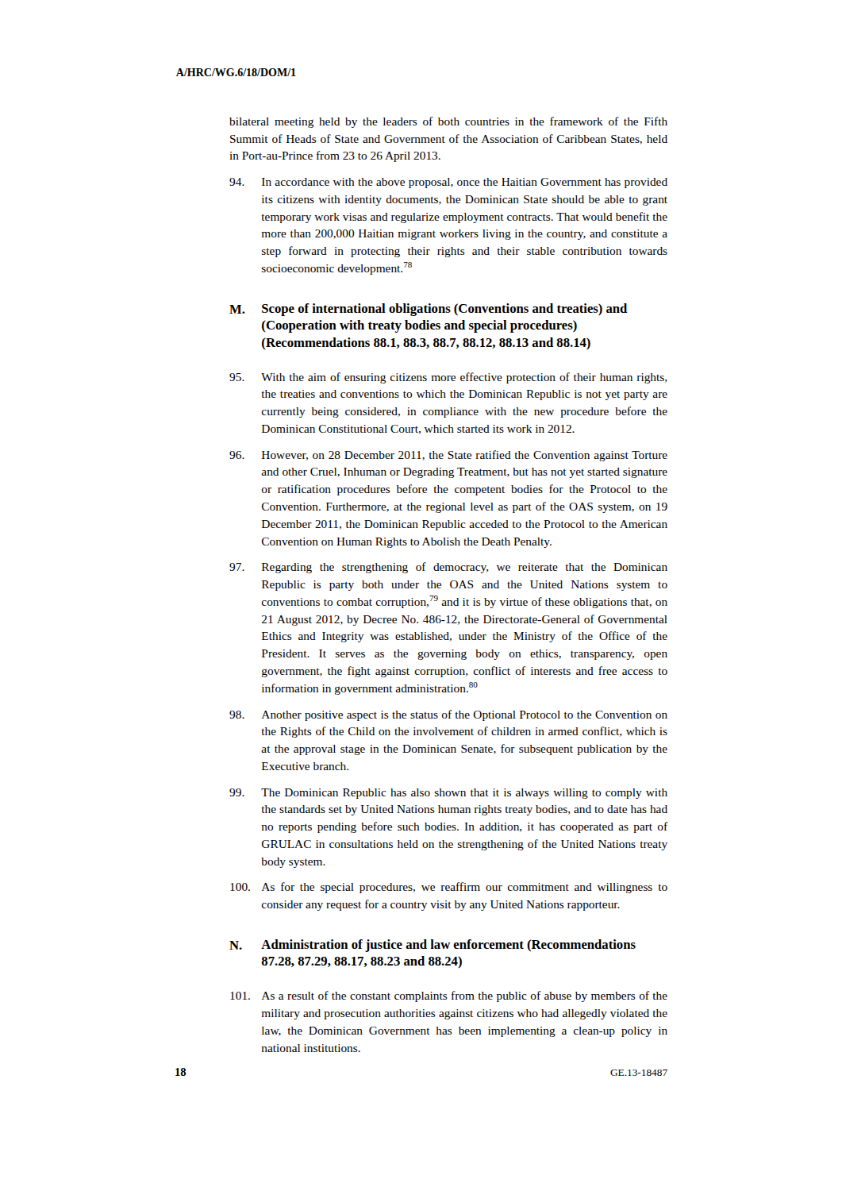A/HRC/WG.6/18/DOM/1
bilateral meeting held by the leaders of both countries in the framework of the Fifth Summit of Heads of State and Government of the Association of Caribbean States, held in Port-au-Prince from 23 to 26 April 2013.
94.
In accordance with the above proposal, once the Haitian Government has provided its citizens with identity documents, the Dominican State should be able to grant temporary work visas and regularize employment contracts. That would benefit the more than 200,000 Haitian migrant workers living in the country, and constitute a step forward in protecting their rights and their stable contribution towards socioeconomic development.78
M.
Scope of international obligations (Conventions and treaties) and (Cooperation with treaty bodies and special procedures) (Recommendations 88.1, 88.3, 88.7, 88.12, 88.13 and 88.14)
95.
With the aim of ensuring citizens more effective protection of their human rights, the treaties and conventions to which the Dominican Republic is not yet party are currently being considered, in compliance with the new procedure before the Dominican Constitutional Court, which started its work in 2012.
96.
However, on 28 December 2011, the State ratified the Convention against Torture and other Cruel, Inhuman or Degrading Treatment, but has not yet started signature or ratification procedures before the competent bodies for the Protocol to the Convention. Furthermore, at the regional level as part of the OAS system, on 19 December 2011, the Dominican Republic acceded to the Protocol to the American Convention on Human Rights to Abolish the Death Penalty.
97.
Regarding the strengthening of democracy, we reiterate that the Dominican Republic is party both under the OAS and the United Nations system to conventions to combat corruption,79 and it is by virtue of these obligations that, on 21 August 2012, by Decree No. 486-12, the Directorate-General of Governmental Ethics and Integrity was established, under the Ministry of the Office of the President. It serves as the governing body on ethics, transparency, open government, the fight against corruption, conflict of interests and free access to information in government administration.80
98.
Another positive aspect is the status of the Optional Protocol to the Convention on the Rights of the Child on the involvement of children in armed conflict, which is at the approval stage in the Dominican Senate, for subsequent publication by the Executive branch.
99.
The Dominican Republic has also shown that it is always willing to comply with the standards set by United Nations human rights treaty bodies, and to date has had no reports pending before such bodies. In addition, it has cooperated as part of GRULAC in consultations held on the strengthening of the United Nations treaty body system.
100.
As for the special procedures, we reaffirm our commitment and willingness to consider any request for a country visit by any United Nations rapporteur.
N.
Administration of justice and law enforcement (Recommendations 87.28, 87.29, 88.17, 88.23 and 88.24)
101.
As a result of the constant complaints from the public of abuse by members of the military and prosecution authorities against citizens who had allegedly violated the law, the Dominican Government has been implementing a clean-up policy in national institutions.
18 GE.13-18487